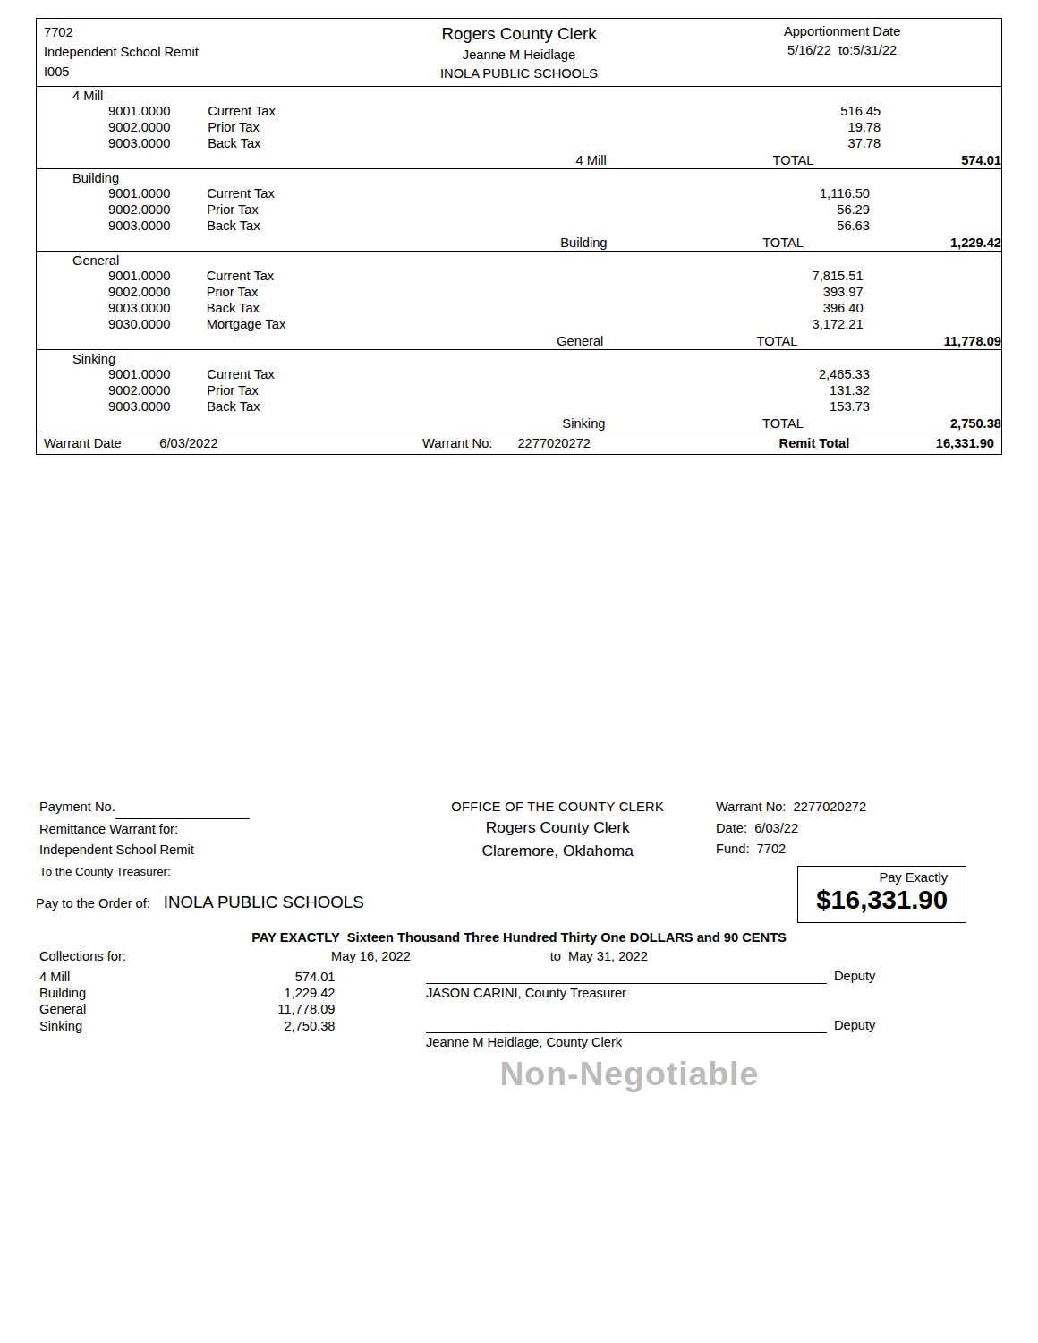| 7702 Independent School Remit I005 | Rogers County Clerk Jeanne M Heidlage INOLA PUBLIC SCHOOLS | Apportionment Date 5/16/22 to:5/31/22 |
4 Mill
| 9001.0000 | Current Tax | | 516.45 | |
| 9002.0000 | Prior Tax | | 19.78 | |
| 9003.0000 | Back Tax | | 37.78 | |
| | 4 Mill | TOTAL | 574.01 |
Building
| 9001.0000 | Current Tax | | 1,116.50 | |
| 9002.0000 | Prior Tax | | 56.29 | |
| 9003.0000 | Back Tax | | 56.63 | |
| | Building | TOTAL | 1,229.42 |
General
| 9001.0000 | Current Tax | | 7,815.51 | |
| 9002.0000 | Prior Tax | | 393.97 | |
| 9003.0000 | Back Tax | | 396.40 | |
| 9030.0000 | Mortgage Tax | | 3,172.21 | |
| | General | TOTAL | 11,778.09 |
Sinking
| 9001.0000 | Current Tax | | 2,465.33 | |
| 9002.0000 | Prior Tax | | 131.32 | |
| 9003.0000 | Back Tax | | 153.73 | |
| | Sinking | TOTAL | 2,750.38 |
| Warrant Date | 6/03/2022 | Warrant No: | 2277020272 | Remit Total | 16,331.90 |
Non-Negotiable
| Payment No. Remittance Warrant for: Independent School Remit To the County Treasurer: | OFFICE OF THE COUNTY CLERK Rogers County Clerk Claremore, Oklahoma | Warrant No: 2277020272 Date: 6/03/22 Fund: 7702 |
Pay to the Order of: INOLA PUBLIC SCHOOLS
Pay Exactly
$16,331.90
PAY EXACTLY Sixteen Thousand Three Hundred Thirty One DOLLARS and 90 CENTS
| Collections for: | May 16, 2022 | to May 31, 2022 | |
| 4 Mill | 574.01 | | Deputy |
| Building | 1,229.42 | | JASON CARINI, County Treasurer |
| General | 11,778.09 | | |
| Sinking | 2,750.38 | | Deputy |
| | Jeanne M Heidlage, County Clerk |